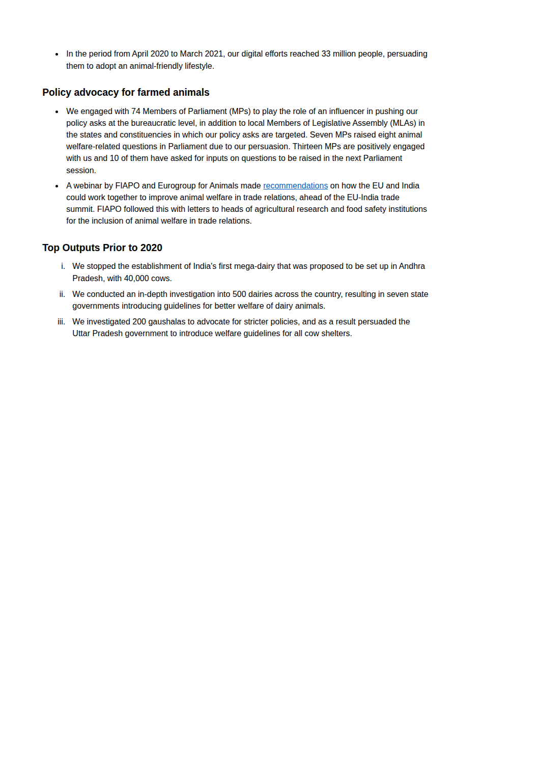In the period from April 2020 to March 2021, our digital efforts reached 33 million people, persuading them to adopt an animal-friendly lifestyle.
Policy advocacy for farmed animals
We engaged with 74 Members of Parliament (MPs) to play the role of an influencer in pushing our policy asks at the bureaucratic level, in addition to local Members of Legislative Assembly (MLAs) in the states and constituencies in which our policy asks are targeted. Seven MPs raised eight animal welfare-related questions in Parliament due to our persuasion. Thirteen MPs are positively engaged with us and 10 of them have asked for inputs on questions to be raised in the next Parliament session.
A webinar by FIAPO and Eurogroup for Animals made recommendations on how the EU and India could work together to improve animal welfare in trade relations, ahead of the EU-India trade summit. FIAPO followed this with letters to heads of agricultural research and food safety institutions for the inclusion of animal welfare in trade relations.
Top Outputs Prior to 2020
We stopped the establishment of India's first mega-dairy that was proposed to be set up in Andhra Pradesh, with 40,000 cows.
We conducted an in-depth investigation into 500 dairies across the country, resulting in seven state governments introducing guidelines for better welfare of dairy animals.
We investigated 200 gaushalas to advocate for stricter policies, and as a result persuaded the Uttar Pradesh government to introduce welfare guidelines for all cow shelters.